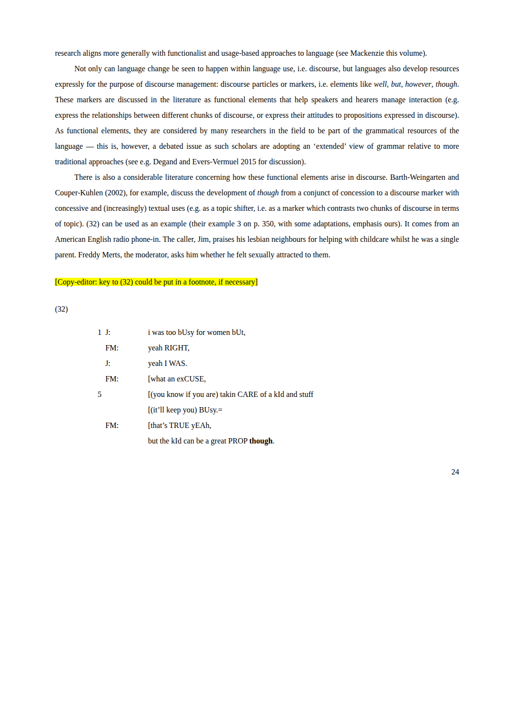research aligns more generally with functionalist and usage-based approaches to language (see Mackenzie this volume).
Not only can language change be seen to happen within language use, i.e. discourse, but languages also develop resources expressly for the purpose of discourse management: discourse particles or markers, i.e. elements like well, but, however, though. These markers are discussed in the literature as functional elements that help speakers and hearers manage interaction (e.g. express the relationships between different chunks of discourse, or express their attitudes to propositions expressed in discourse). As functional elements, they are considered by many researchers in the field to be part of the grammatical resources of the language — this is, however, a debated issue as such scholars are adopting an ‘extended’ view of grammar relative to more traditional approaches (see e.g. Degand and Evers-Vermuel 2015 for discussion).
There is also a considerable literature concerning how these functional elements arise in discourse. Barth-Weingarten and Couper-Kuhlen (2002), for example, discuss the development of though from a conjunct of concession to a discourse marker with concessive and (increasingly) textual uses (e.g. as a topic shifter, i.e. as a marker which contrasts two chunks of discourse in terms of topic). (32) can be used as an example (their example 3 on p. 350, with some adaptations, emphasis ours). It comes from an American English radio phone-in. The caller, Jim, praises his lesbian neighbours for helping with childcare whilst he was a single parent. Freddy Merts, the moderator, asks him whether he felt sexually attracted to them.
[Copy-editor: key to (32) could be put in a footnote, if necessary]
(32)
| 1 | J: | i was too bUsy for women bUt, |
| | FM: | yeah RIGHT, |
| | J: | yeah I WAS. |
| | FM: | [what an exCUSE, |
| 5 | | [(you know if you are) takin CARE of a kId and stuff |
| | | [(it’ll keep you) BUsy.= |
| | FM: | [that’s TRUE yEAh, |
| | | but the kId can be a great PROP though . |
24